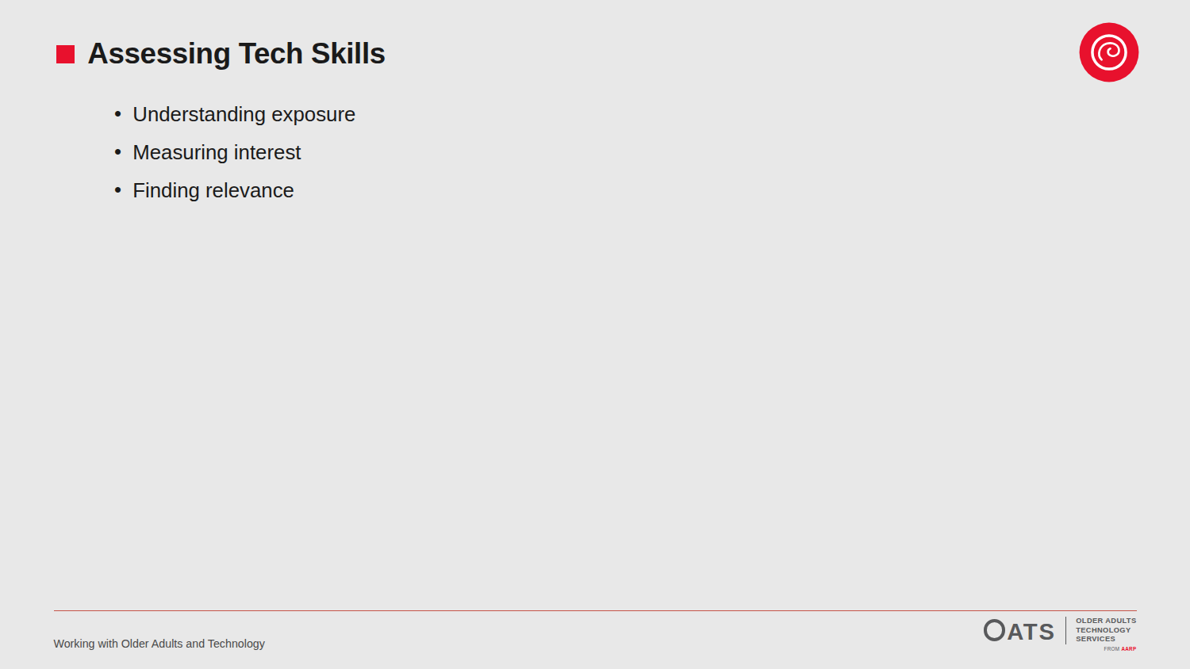Assessing Tech Skills
Understanding exposure
Measuring interest
Finding relevance
Working with Older Adults and Technology
ATS
Older Adults
Technology
Services
from AARP